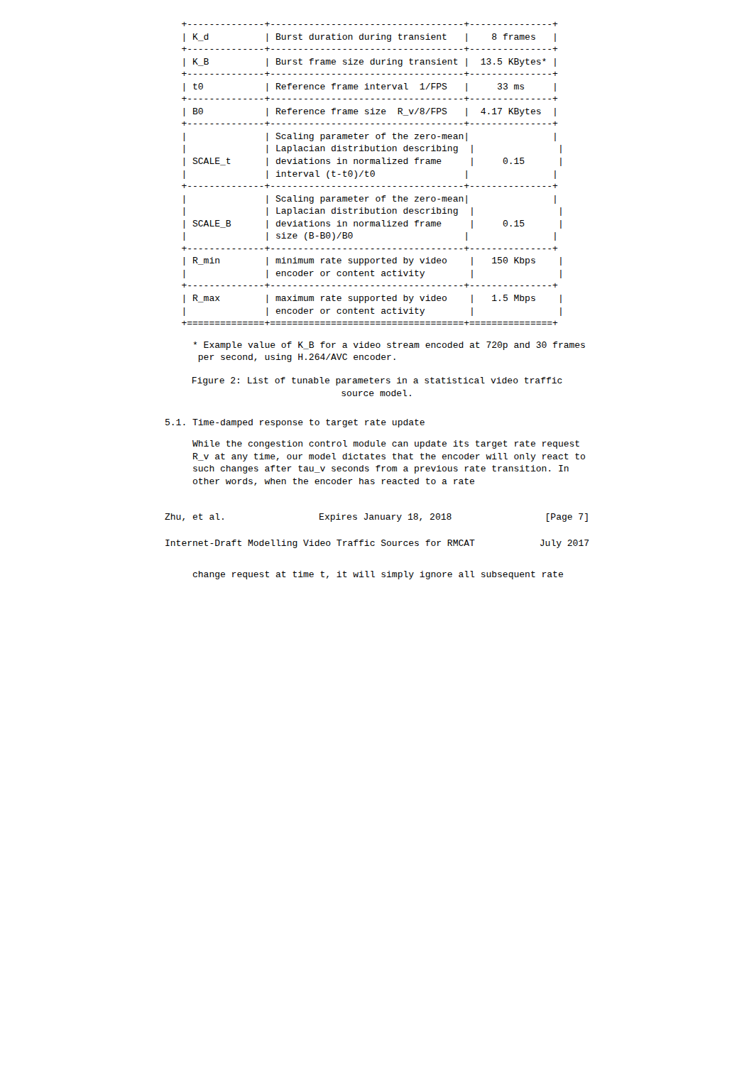+--------------+-----------------------------------+---------------+
   | K_d          | Burst duration during transient   |    8 frames   |
   +--------------+-----------------------------------+---------------+
   | K_B          | Burst frame size during transient |  13.5 KBytes* |
   +--------------+-----------------------------------+---------------+
   | t0           | Reference frame interval  1/FPS   |     33 ms     |
   +--------------+-----------------------------------+---------------+
   | B0           | Reference frame size  R_v/8/FPS   |  4.17 KBytes  |
   +--------------+-----------------------------------+---------------+
   |              | Scaling parameter of the zero-mean|               |
   |              | Laplacian distribution describing  |               |
   | SCALE_t      | deviations in normalized frame     |     0.15      |
   |              | interval (t-t0)/t0                |               |
   +--------------+-----------------------------------+---------------+
   |              | Scaling parameter of the zero-mean|               |
   |              | Laplacian distribution describing  |               |
   | SCALE_B      | deviations in normalized frame     |     0.15      |
   |              | size (B-B0)/B0                    |               |
   +--------------+-----------------------------------+---------------+
   | R_min        | minimum rate supported by video    |   150 Kbps    |
   |              | encoder or content activity        |               |
   +--------------+-----------------------------------+---------------+
   | R_max        | maximum rate supported by video    |   1.5 Mbps    |
   |              | encoder or content activity        |               |
   +==============+===================================+===============+
* Example value of K_B for a video stream encoded at 720p and 30 frames
per second, using H.264/AVC encoder.
Figure 2: List of tunable parameters in a statistical video traffic
source model.
5.1. Time-damped response to target rate update
While the congestion control module can update its target rate request R_v at any time, our model dictates that the encoder will only react to such changes after tau_v seconds from a previous rate transition. In other words, when the encoder has reacted to a rate
Zhu, et al. Expires January 18, 2018 [Page 7]
Internet-Draft Modelling Video Traffic Sources for RMCAT July 2017
change request at time t, it will simply ignore all subsequent rate